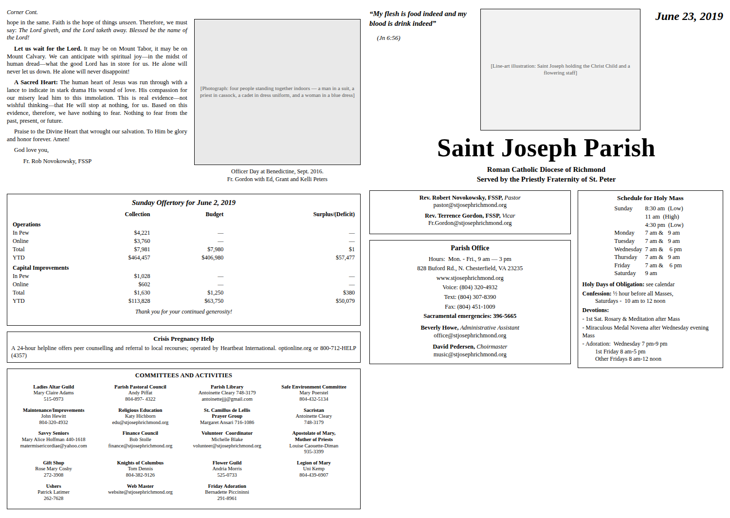Corner Cont.
hope in the same. Faith is the hope of things unseen. Therefore, we must say: The Lord giveth, and the Lord taketh away. Blessed be the name of the Lord!
Let us wait for the Lord. It may be on Mount Tabor, it may be on Mount Calvary. We can anticipate with spiritual joy—in the midst of human dread—what the good Lord has in store for us. He alone will never let us down. He alone will never disappoint!
A Sacred Heart: The human heart of Jesus was run through with a lance to indicate in stark drama His wound of love. His compassion for our misery lead him to this immolation. This is real evidence—not wishful thinking—that He will stop at nothing, for us. Based on this evidence, therefore, we have nothing to fear. Nothing to fear from the past, present, or future.
Praise to the Divine Heart that wrought our salvation. To Him be glory and honor forever. Amen!
God love you,
Fr. Rob Novokowsky, FSSP
[Photograph: four people standing together indoors — a man in a suit, a priest in cassock, a cadet in dress uniform, and a woman in a blue dress]
Officer Day at Benedictine, Sept. 2016.
Fr. Gordon with Ed, Grant and Kelli Peters
Sunday Offertory for June 2, 2019
| | Collection | Budget | Surplus/(Deficit) |
| --- | --- | --- | --- |
| Operations |
| In Pew | $4,221 | — | — |
| Online | $3,760 | — | — |
| Total | $7,981 | $7,980 | $1 |
| YTD | $464,457 | $406,980 | $57,477 |
| Capital Improvements |
| In Pew | $1,028 | — | — |
| Online | $602 | — | — |
| Total | $1,630 | $1,250 | $380 |
| YTD | $113,828 | $63,750 | $50,079 |
Thank you for your continued generosity!
Crisis Pregnancy Help
A 24-hour helpline offers peer counselling and referral to local recourses; operated by Heartbeat International. optionline.org or 800-712-HELP (4357)
COMMITTEES AND ACTIVITIES
| Ladies Altar Guild Mary Claire Adams 515-0973 | Parish Pastoral Council Andy Piffat 804-897- 4322 | Parish Library Antoinette Cleary 748-3179 antoinettejjj@gmail.com | Safe Environment Committee Mary Poerstel 804-432-5134 |
| Maintenance/Improvements John Hewitt 804-320-4932 | Religious Education Katy Hichborn edu@stjosephrichmond.org | St. Camillus de Lellis Prayer Group Margaret Ansari 716-1086 | Sacristan Antoinette Cleary 748-3179 |
| Savvy Seniors Mary Alice Hoffman 440-1618 matermisericordiae@yahoo.com | Finance Council Bob Stolle finance@stjosephrichmond.org | Volunteer Coordinator Michelle Blake volunteer@stjosephrichmond.org | Apostolate of Mary, Mother of Priests Louise Caouette-Diman 935-3399 |
| Gift Shop Rose Mary Cosby 272-3908 | Knights of Columbus Tom Dennis 804-382-9126 | Flower Guild Andria Morris 525-0733 | Legion of Mary Uni Kemp 804-439-6907 |
| Ushers Patrick Latimer 262-7628 | Web Master website@stjosephrichmond.org | Friday Adoration Bernadette Piccininni 291-8961 | |
“My flesh is food indeed and my blood is drink indeed” (Jn 6:56)
[Line-art illustration: Saint Joseph holding the Christ Child and a flowering staff]
June 23, 2019
Saint Joseph Parish
Roman Catholic Diocese of Richmond
Served by the Priestly Fraternity of St. Peter
Rev. Robert Novokowsky, FSSP, Pastor
pastor@stjosephrichmond.org
Rev. Terrence Gordon, FSSP, Vicar
Fr.Gordon@stjosephrichmond.org
Parish Office
Hours: Mon. - Fri., 9 am — 3 pm
828 Buford Rd., N. Chesterfield, VA 23235
www.stjosephrichmond.org
Voice: (804) 320-4932
Text: (804) 307-8390
Fax: (804) 451-1009
Sacramental emergencies: 396-5665
Beverly Howe, Administrative Assistant
office@stjosephrichmond.org
David Pedersen, Choirmaster
music@stjosephrichmond.org
Schedule for Holy Mass
| Sunday | 8:30 am (Low) |
| | 11 am (High) |
| | 4:30 pm (Low) |
| Monday | 7 am & 9 am |
| Tuesday | 7 am & 9 am |
| Wednesday | 7 am & 6 pm |
| Thursday | 7 am & 9 am |
| Friday | 7 am & 6 pm |
| Saturday | 9 am |
Holy Days of Obligation: see calendar
Confession: ½ hour before all Masses,
Saturdays - 10 am to 12 noon
Devotions:
- 1st Sat. Rosary & Meditation after Mass
- Miraculous Medal Novena after Wednesday evening Mass
- Adoration: Wednesday 7 pm-9 pm
1st Friday 8 am-5 pm Other Fridays 8 am-12 noon